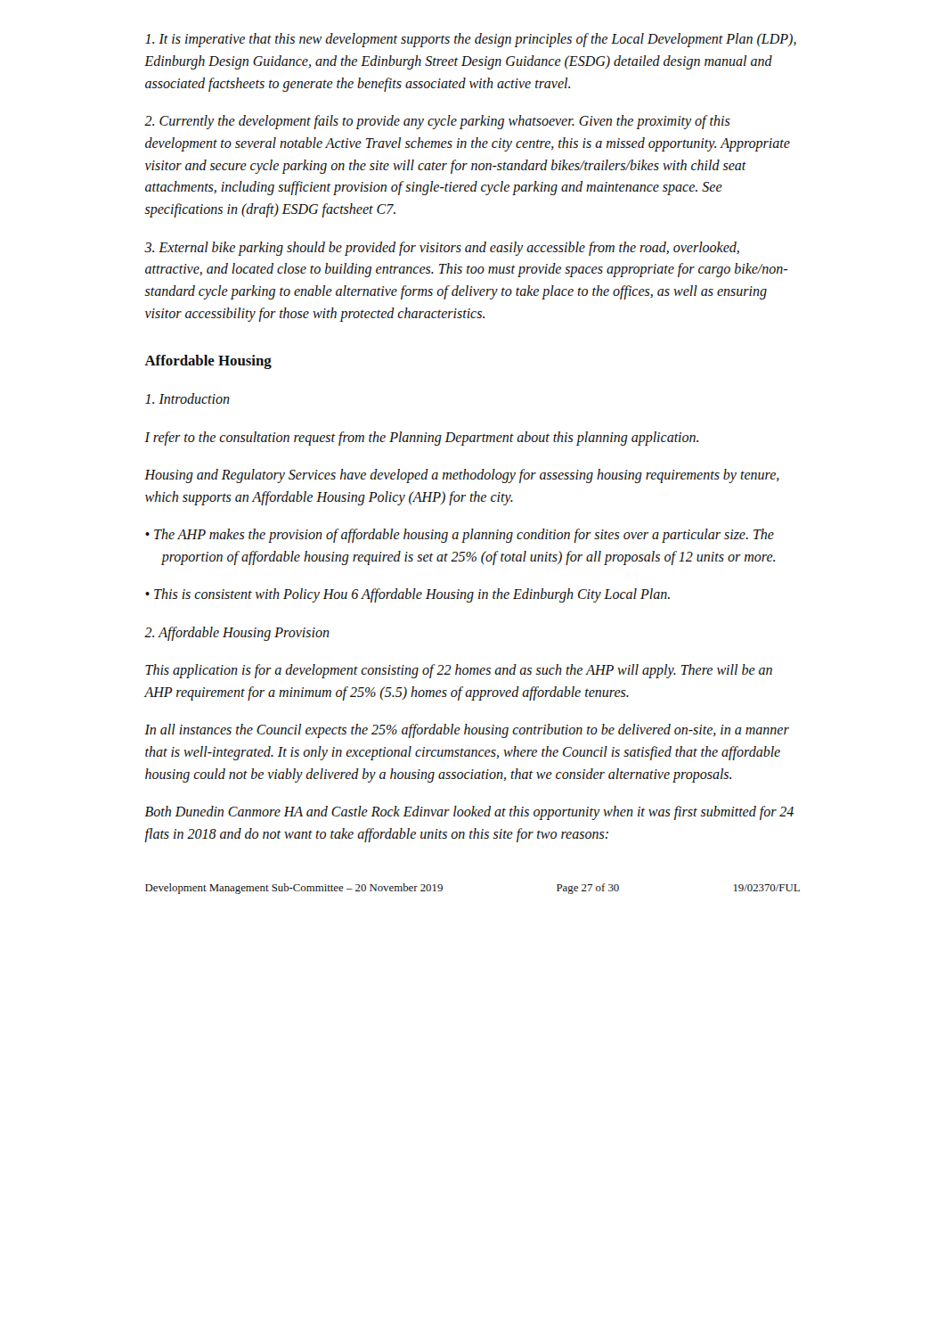1. It is imperative that this new development supports the design principles of the Local Development Plan (LDP), Edinburgh Design Guidance, and the Edinburgh Street Design Guidance (ESDG) detailed design manual and associated factsheets to generate the benefits associated with active travel.
2. Currently the development fails to provide any cycle parking whatsoever. Given the proximity of this development to several notable Active Travel schemes in the city centre, this is a missed opportunity. Appropriate visitor and secure cycle parking on the site will cater for non-standard bikes/trailers/bikes with child seat attachments, including sufficient provision of single-tiered cycle parking and maintenance space. See specifications in (draft) ESDG factsheet C7.
3. External bike parking should be provided for visitors and easily accessible from the road, overlooked, attractive, and located close to building entrances. This too must provide spaces appropriate for cargo bike/non-standard cycle parking to enable alternative forms of delivery to take place to the offices, as well as ensuring visitor accessibility for those with protected characteristics.
Affordable Housing
1. Introduction
I refer to the consultation request from the Planning Department about this planning application.
Housing and Regulatory Services have developed a methodology for assessing housing requirements by tenure, which supports an Affordable Housing Policy (AHP) for the city.
• The AHP makes the provision of affordable housing a planning condition for sites over a particular size. The proportion of affordable housing required is set at 25% (of total units) for all proposals of 12 units or more.
• This is consistent with Policy Hou 6 Affordable Housing in the Edinburgh City Local Plan.
2. Affordable Housing Provision
This application is for a development consisting of 22 homes and as such the AHP will apply. There will be an AHP requirement for a minimum of 25% (5.5) homes of approved affordable tenures.
In all instances the Council expects the 25% affordable housing contribution to be delivered on-site, in a manner that is well-integrated. It is only in exceptional circumstances, where the Council is satisfied that the affordable housing could not be viably delivered by a housing association, that we consider alternative proposals.
Both Dunedin Canmore HA and Castle Rock Edinvar looked at this opportunity when it was first submitted for 24 flats in 2018 and do not want to take affordable units on this site for two reasons:
Development Management Sub-Committee – 20 November 2019 Page 27 of 30 19/02370/FUL